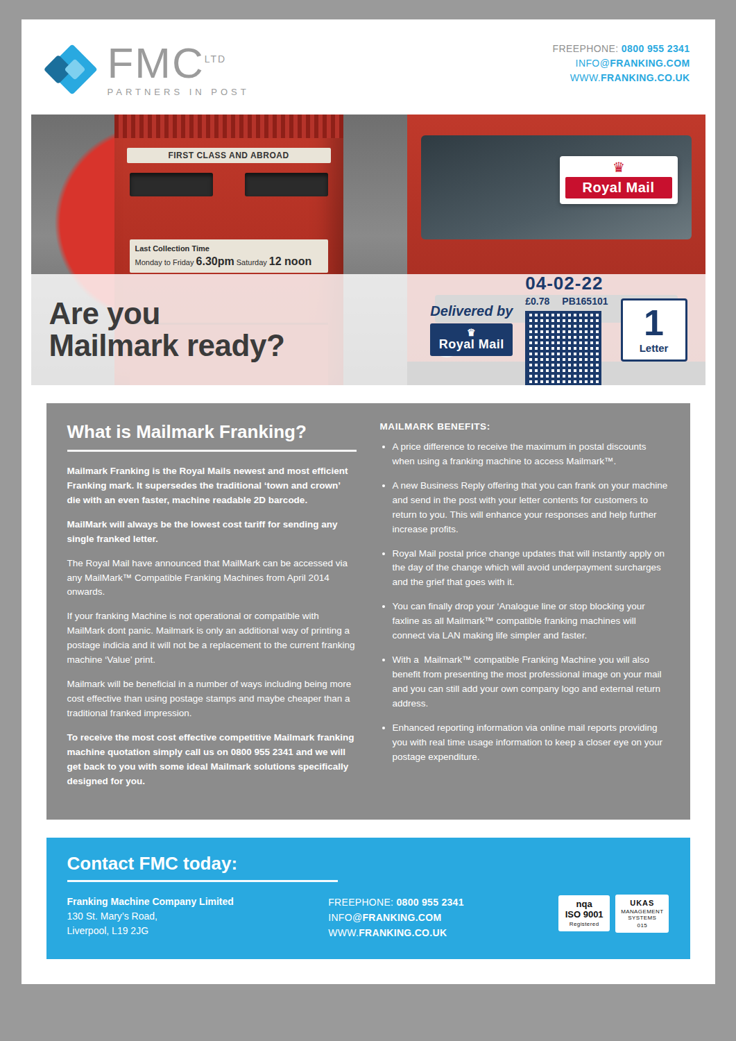FMCLTD
PARTNERS IN POST
FREEPHONE: 0800 955 2341
INFO@FRANKING.COM
WWW.FRANKING.CO.UK
FIRST CLASS AND ABROAD
Last Collection Time Monday to Friday 6.30pm Saturday 12 noon
♛
Royal Mail
Are you
Mailmark ready?
Delivered by
♛Royal Mail
04-02-22
£0.78 PB165101
1
Letter
What is Mailmark Franking?
Mailmark Franking is the Royal Mails newest and most efficient Franking mark. It supersedes the traditional ‘town and crown’ die with an even faster, machine readable 2D barcode.
MailMark will always be the lowest cost tariff for sending any single franked letter.
The Royal Mail have announced that MailMark can be accessed via any MailMark™ Compatible Franking Machines from April 2014 onwards.
If your franking Machine is not operational or compatible with MailMark dont panic. Mailmark is only an additional way of printing a postage indicia and it will not be a replacement to the current franking machine ‘Value’ print.
Mailmark will be beneficial in a number of ways including being more cost effective than using postage stamps and maybe cheaper than a traditional franked impression.
To receive the most cost effective competitive Mailmark franking machine quotation simply call us on 0800 955 2341 and we will get back to you with some ideal Mailmark solutions specifically designed for you.
Mailmark benefits:
A price difference to receive the maximum in postal discounts when using a franking machine to access Mailmark™.
A new Business Reply offering that you can frank on your machine and send in the post with your letter contents for customers to return to you. This will enhance your responses and help further increase profits.
Royal Mail postal price change updates that will instantly apply on the day of the change which will avoid underpayment surcharges and the grief that goes with it.
You can finally drop your ‘Analogue line or stop blocking your faxline as all Mailmark™ compatible franking machines will connect via LAN making life simpler and faster.
With a Mailmark™ compatible Franking Machine you will also benefit from presenting the most professional image on your mail and you can still add your own company logo and external return address.
Enhanced reporting information via online mail reports providing you with real time usage information to keep a closer eye on your postage expenditure.
Contact FMC today:
Franking Machine Company Limited
130 St. Mary’s Road,
Liverpool, L19 2JG
FREEPHONE: 0800 955 2341
INFO@FRANKING.COM
WWW.FRANKING.CO.UK
nqa
ISO 9001
Registered
UKAS
MANAGEMENT
SYSTEMS
015